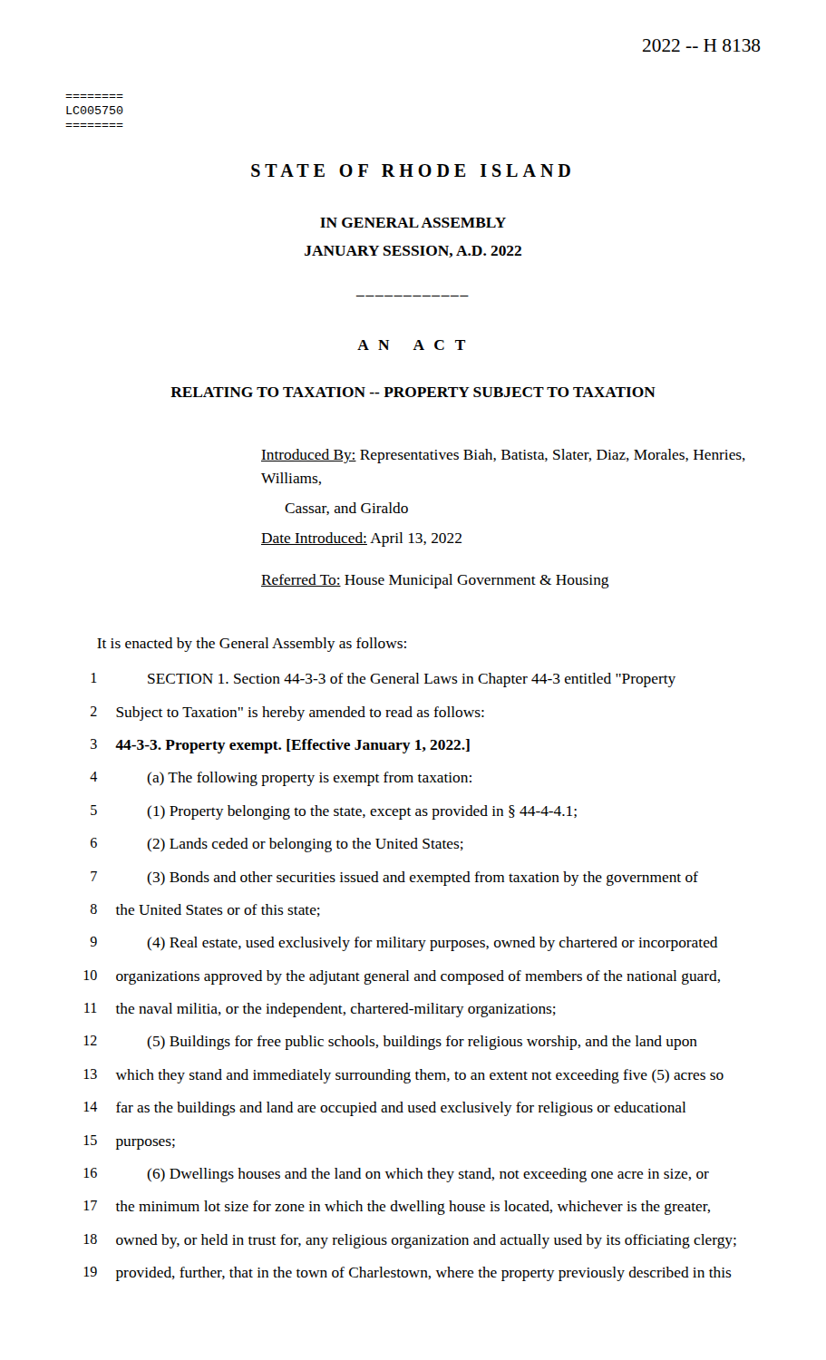2022 -- H 8138
========
LC005750
========
STATE OF RHODE ISLAND
IN GENERAL ASSEMBLY
JANUARY SESSION, A.D. 2022
____________
A N A C T
RELATING TO TAXATION -- PROPERTY SUBJECT TO TAXATION
Introduced By: Representatives Biah, Batista, Slater, Diaz, Morales, Henries, Williams,
Cassar, and Giraldo
Date Introduced: April 13, 2022
Referred To: House Municipal Government & Housing
It is enacted by the General Assembly as follows:
SECTION 1. Section 44-3-3 of the General Laws in Chapter 44-3 entitled "Property
Subject to Taxation" is hereby amended to read as follows:
44-3-3. Property exempt. [Effective January 1, 2022.]
(a) The following property is exempt from taxation:
(1) Property belonging to the state, except as provided in § 44-4-4.1;
(2) Lands ceded or belonging to the United States;
(3) Bonds and other securities issued and exempted from taxation by the government of
the United States or of this state;
(4) Real estate, used exclusively for military purposes, owned by chartered or incorporated
organizations approved by the adjutant general and composed of members of the national guard,
the naval militia, or the independent, chartered-military organizations;
(5) Buildings for free public schools, buildings for religious worship, and the land upon
which they stand and immediately surrounding them, to an extent not exceeding five (5) acres so
far as the buildings and land are occupied and used exclusively for religious or educational
purposes;
(6) Dwellings houses and the land on which they stand, not exceeding one acre in size, or
the minimum lot size for zone in which the dwelling house is located, whichever is the greater,
owned by, or held in trust for, any religious organization and actually used by its officiating clergy;
provided, further, that in the town of Charlestown, where the property previously described in this